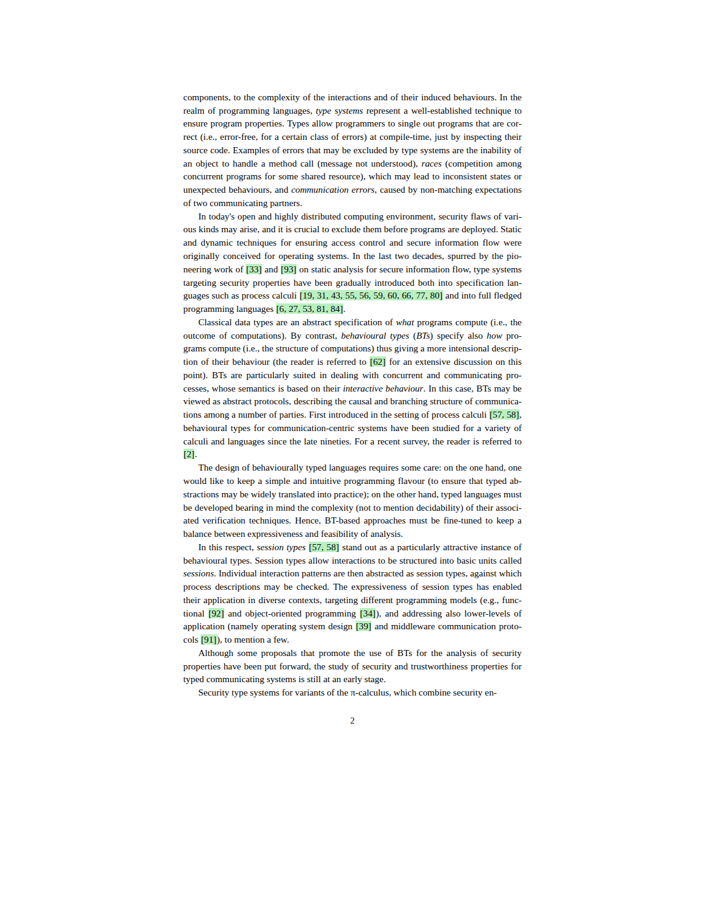components, to the complexity of the interactions and of their induced behaviours. In the realm of programming languages, type systems represent a well-established technique to ensure program properties. Types allow programmers to single out programs that are correct (i.e., error-free, for a certain class of errors) at compile-time, just by inspecting their source code. Examples of errors that may be excluded by type systems are the inability of an object to handle a method call (message not understood), races (competition among concurrent programs for some shared resource), which may lead to inconsistent states or unexpected behaviours, and communication errors, caused by non-matching expectations of two communicating partners.
In today's open and highly distributed computing environment, security flaws of various kinds may arise, and it is crucial to exclude them before programs are deployed. Static and dynamic techniques for ensuring access control and secure information flow were originally conceived for operating systems. In the last two decades, spurred by the pioneering work of [33] and [93] on static analysis for secure information flow, type systems targeting security properties have been gradually introduced both into specification languages such as process calculi [19, 31, 43, 55, 56, 59, 60, 66, 77, 80] and into full fledged programming languages [6, 27, 53, 81, 84].
Classical data types are an abstract specification of what programs compute (i.e., the outcome of computations). By contrast, behavioural types (BTs) specify also how programs compute (i.e., the structure of computations) thus giving a more intensional description of their behaviour (the reader is referred to [62] for an extensive discussion on this point). BTs are particularly suited in dealing with concurrent and communicating processes, whose semantics is based on their interactive behaviour. In this case, BTs may be viewed as abstract protocols, describing the causal and branching structure of communications among a number of parties. First introduced in the setting of process calculi [57, 58], behavioural types for communication-centric systems have been studied for a variety of calculi and languages since the late nineties. For a recent survey, the reader is referred to [2].
The design of behaviourally typed languages requires some care: on the one hand, one would like to keep a simple and intuitive programming flavour (to ensure that typed abstractions may be widely translated into practice); on the other hand, typed languages must be developed bearing in mind the complexity (not to mention decidability) of their associated verification techniques. Hence, BT-based approaches must be fine-tuned to keep a balance between expressiveness and feasibility of analysis.
In this respect, session types [57, 58] stand out as a particularly attractive instance of behavioural types. Session types allow interactions to be structured into basic units called sessions. Individual interaction patterns are then abstracted as session types, against which process descriptions may be checked. The expressiveness of session types has enabled their application in diverse contexts, targeting different programming models (e.g., functional [92] and object-oriented programming [34]), and addressing also lower-levels of application (namely operating system design [39] and middleware communication protocols [91]), to mention a few.
Although some proposals that promote the use of BTs for the analysis of security properties have been put forward, the study of security and trustworthiness properties for typed communicating systems is still at an early stage.
Security type systems for variants of the π-calculus, which combine security en-
2